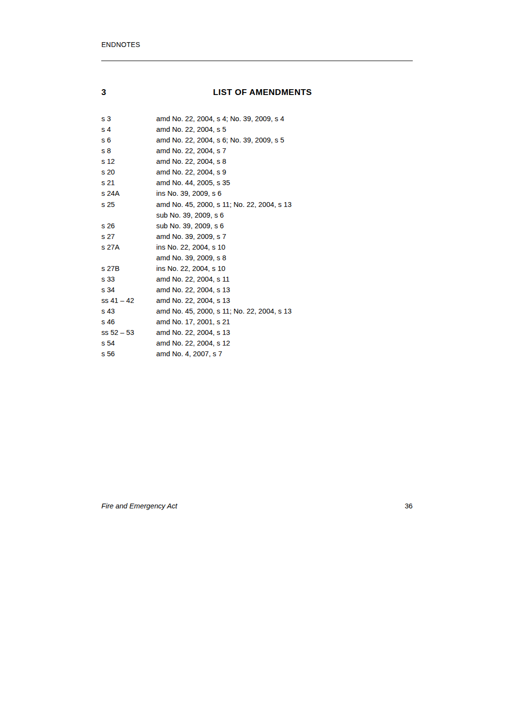ENDNOTES
3
LIST OF AMENDMENTS
| s 3 | amd No. 22, 2004, s 4; No. 39, 2009, s 4 |
| s 4 | amd No. 22, 2004, s 5 |
| s 6 | amd No. 22, 2004, s 6; No. 39, 2009, s 5 |
| s 8 | amd No. 22, 2004, s 7 |
| s 12 | amd No. 22, 2004, s 8 |
| s 20 | amd No. 22, 2004, s 9 |
| s 21 | amd No. 44, 2005, s 35 |
| s 24A | ins No. 39, 2009, s 6 |
| s 25 | amd No. 45, 2000, s 11; No. 22, 2004, s 13 |
| | sub No. 39, 2009, s 6 |
| s 26 | sub No. 39, 2009, s 6 |
| s 27 | amd No. 39, 2009, s 7 |
| s 27A | ins No. 22, 2004, s 10 |
| | amd No. 39, 2009, s 8 |
| s 27B | ins No. 22, 2004, s 10 |
| s 33 | amd No. 22, 2004, s 11 |
| s 34 | amd No. 22, 2004, s 13 |
| ss 41 – 42 | amd No. 22, 2004, s 13 |
| s 43 | amd No. 45, 2000, s 11; No. 22, 2004, s 13 |
| s 46 | amd No. 17, 2001, s 21 |
| ss 52 – 53 | amd No. 22, 2004, s 13 |
| s 54 | amd No. 22, 2004, s 12 |
| s 56 | amd No. 4, 2007, s 7 |
Fire and Emergency Act
36